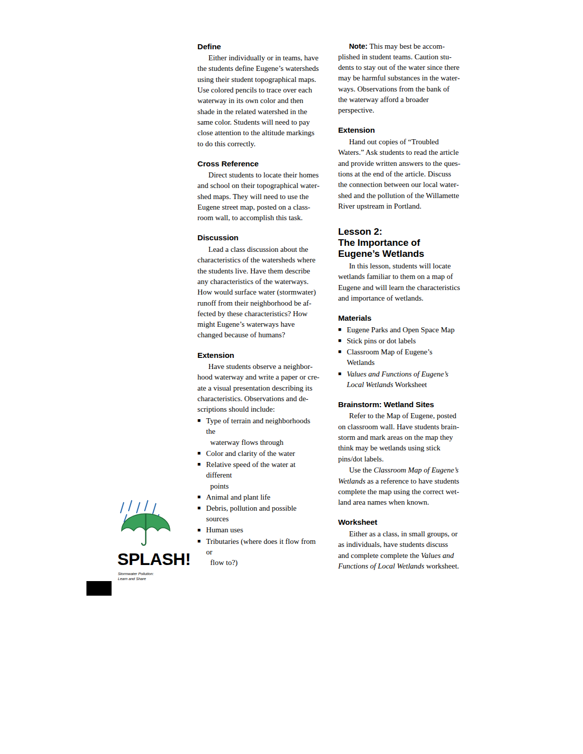Define
Either individually or in teams, have the students define Eugene’s watersheds using their student topographical maps. Use colored pencils to trace over each waterway in its own color and then shade in the related watershed in the same color. Students will need to pay close attention to the altitude markings to do this correctly.
Cross Reference
Direct students to locate their homes and school on their topographical watershed maps. They will need to use the Eugene street map, posted on a classroom wall, to accomplish this task.
Discussion
Lead a class discussion about the characteristics of the watersheds where the students live. Have them describe any characteristics of the waterways. How would surface water (stormwater) runoff from their neighborhood be affected by these characteristics? How might Eugene’s waterways have changed because of humans?
Extension
Have students observe a neighborhood waterway and write a paper or create a visual presentation describing its characteristics. Observations and descriptions should include:
Type of terrain and neighborhoods the waterway flows through
Color and clarity of the water
Relative speed of the water at different points
Animal and plant life
Debris, pollution and possible sources
Human uses
Tributaries (where does it flow from or flow to?)
Note: This may best be accomplished in student teams. Caution students to stay out of the water since there may be harmful substances in the waterways. Observations from the bank of the waterway afford a broader perspective.
Extension
Hand out copies of “Troubled Waters.” Ask students to read the article and provide written answers to the questions at the end of the article. Discuss the connection between our local watershed and the pollution of the Willamette River upstream in Portland.
Lesson 2:
The Importance of
Eugene’s Wetlands
In this lesson, students will locate wetlands familiar to them on a map of Eugene and will learn the characteristics and importance of wetlands.
Materials
Eugene Parks and Open Space Map
Stick pins or dot labels
Classroom Map of Eugene’s Wetlands
Values and Functions of Eugene’s Local Wetlands Worksheet
Brainstorm: Wetland Sites
Refer to the Map of Eugene, posted on classroom wall. Have students brainstorm and mark areas on the map they think may be wetlands using stick pins/dot labels.
Use the Classroom Map of Eugene’s Wetlands as a reference to have students complete the map using the correct wetland area names when known.
Worksheet
Either as a class, in small groups, or as individuals, have students discuss and complete complete the Values and Functions of Local Wetlands worksheet.
SPLASH!
Stormwater Pollution:
Learn and Share